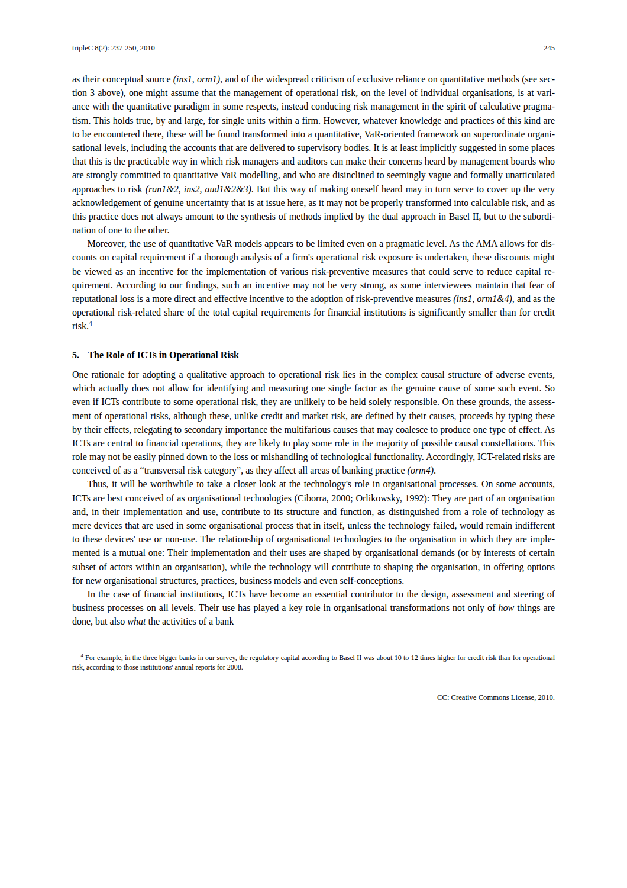tripleC 8(2): 237-250, 2010 245
as their conceptual source (ins1, orm1), and of the widespread criticism of exclusive reliance on quantitative methods (see section 3 above), one might assume that the management of operational risk, on the level of individual organisations, is at variance with the quantitative paradigm in some respects, instead conducing risk management in the spirit of calculative pragmatism. This holds true, by and large, for single units within a firm. However, whatever knowledge and practices of this kind are to be encountered there, these will be found transformed into a quantitative, VaR-oriented framework on superordinate organisational levels, including the accounts that are delivered to supervisory bodies. It is at least implicitly suggested in some places that this is the practicable way in which risk managers and auditors can make their concerns heard by management boards who are strongly committed to quantitative VaR modelling, and who are disinclined to seemingly vague and formally unarticulated approaches to risk (ran1&2, ins2, aud1&2&3). But this way of making oneself heard may in turn serve to cover up the very acknowledgement of genuine uncertainty that is at issue here, as it may not be properly transformed into calculable risk, and as this practice does not always amount to the synthesis of methods implied by the dual approach in Basel II, but to the subordination of one to the other.
Moreover, the use of quantitative VaR models appears to be limited even on a pragmatic level. As the AMA allows for discounts on capital requirement if a thorough analysis of a firm's operational risk exposure is undertaken, these discounts might be viewed as an incentive for the implementation of various risk-preventive measures that could serve to reduce capital requirement. According to our findings, such an incentive may not be very strong, as some interviewees maintain that fear of reputational loss is a more direct and effective incentive to the adoption of risk-preventive measures (ins1, orm1&4), and as the operational risk-related share of the total capital requirements for financial institutions is significantly smaller than for credit risk.4
5. The Role of ICTs in Operational Risk
One rationale for adopting a qualitative approach to operational risk lies in the complex causal structure of adverse events, which actually does not allow for identifying and measuring one single factor as the genuine cause of some such event. So even if ICTs contribute to some operational risk, they are unlikely to be held solely responsible. On these grounds, the assessment of operational risks, although these, unlike credit and market risk, are defined by their causes, proceeds by typing these by their effects, relegating to secondary importance the multifarious causes that may coalesce to produce one type of effect. As ICTs are central to financial operations, they are likely to play some role in the majority of possible causal constellations. This role may not be easily pinned down to the loss or mishandling of technological functionality. Accordingly, ICT-related risks are conceived of as a “transversal risk category”, as they affect all areas of banking practice (orm4).
Thus, it will be worthwhile to take a closer look at the technology's role in organisational processes. On some accounts, ICTs are best conceived of as organisational technologies (Ciborra, 2000; Orlikowsky, 1992): They are part of an organisation and, in their implementation and use, contribute to its structure and function, as distinguished from a role of technology as mere devices that are used in some organisational process that in itself, unless the technology failed, would remain indifferent to these devices' use or non-use. The relationship of organisational technologies to the organisation in which they are implemented is a mutual one: Their implementation and their uses are shaped by organisational demands (or by interests of certain subset of actors within an organisation), while the technology will contribute to shaping the organisation, in offering options for new organisational structures, practices, business models and even self-conceptions.
In the case of financial institutions, ICTs have become an essential contributor to the design, assessment and steering of business processes on all levels. Their use has played a key role in organisational transformations not only of how things are done, but also what the activities of a bank
4 For example, in the three bigger banks in our survey, the regulatory capital according to Basel II was about 10 to 12 times higher for credit risk than for operational risk, according to those institutions' annual reports for 2008.
CC: Creative Commons License, 2010.